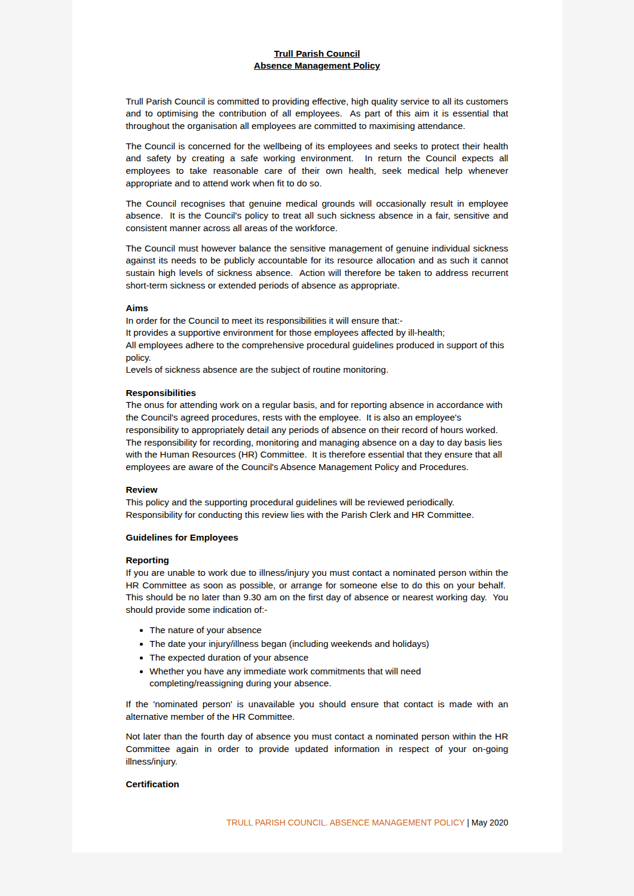Trull Parish Council Absence Management Policy
Trull Parish Council is committed to providing effective, high quality service to all its customers and to optimising the contribution of all employees. As part of this aim it is essential that throughout the organisation all employees are committed to maximising attendance.
The Council is concerned for the wellbeing of its employees and seeks to protect their health and safety by creating a safe working environment. In return the Council expects all employees to take reasonable care of their own health, seek medical help whenever appropriate and to attend work when fit to do so.
The Council recognises that genuine medical grounds will occasionally result in employee absence. It is the Council's policy to treat all such sickness absence in a fair, sensitive and consistent manner across all areas of the workforce.
The Council must however balance the sensitive management of genuine individual sickness against its needs to be publicly accountable for its resource allocation and as such it cannot sustain high levels of sickness absence. Action will therefore be taken to address recurrent short-term sickness or extended periods of absence as appropriate.
Aims
In order for the Council to meet its responsibilities it will ensure that:-
It provides a supportive environment for those employees affected by ill-health;
All employees adhere to the comprehensive procedural guidelines produced in support of this policy.
Levels of sickness absence are the subject of routine monitoring.
Responsibilities
The onus for attending work on a regular basis, and for reporting absence in accordance with the Council's agreed procedures, rests with the employee. It is also an employee's responsibility to appropriately detail any periods of absence on their record of hours worked.
The responsibility for recording, monitoring and managing absence on a day to day basis lies with the Human Resources (HR) Committee. It is therefore essential that they ensure that all employees are aware of the Council's Absence Management Policy and Procedures.
Review
This policy and the supporting procedural guidelines will be reviewed periodically. Responsibility for conducting this review lies with the Parish Clerk and HR Committee.
Guidelines for Employees
Reporting
If you are unable to work due to illness/injury you must contact a nominated person within the HR Committee as soon as possible, or arrange for someone else to do this on your behalf. This should be no later than 9.30 am on the first day of absence or nearest working day. You should provide some indication of:-
The nature of your absence
The date your injury/illness began (including weekends and holidays)
The expected duration of your absence
Whether you have any immediate work commitments that will need completing/reassigning during your absence.
If the 'nominated person' is unavailable you should ensure that contact is made with an alternative member of the HR Committee.
Not later than the fourth day of absence you must contact a nominated person within the HR Committee again in order to provide updated information in respect of your on-going illness/injury.
Certification
TRULL PARISH COUNCIL. ABSENCE MANAGEMENT POLICY | May 2020